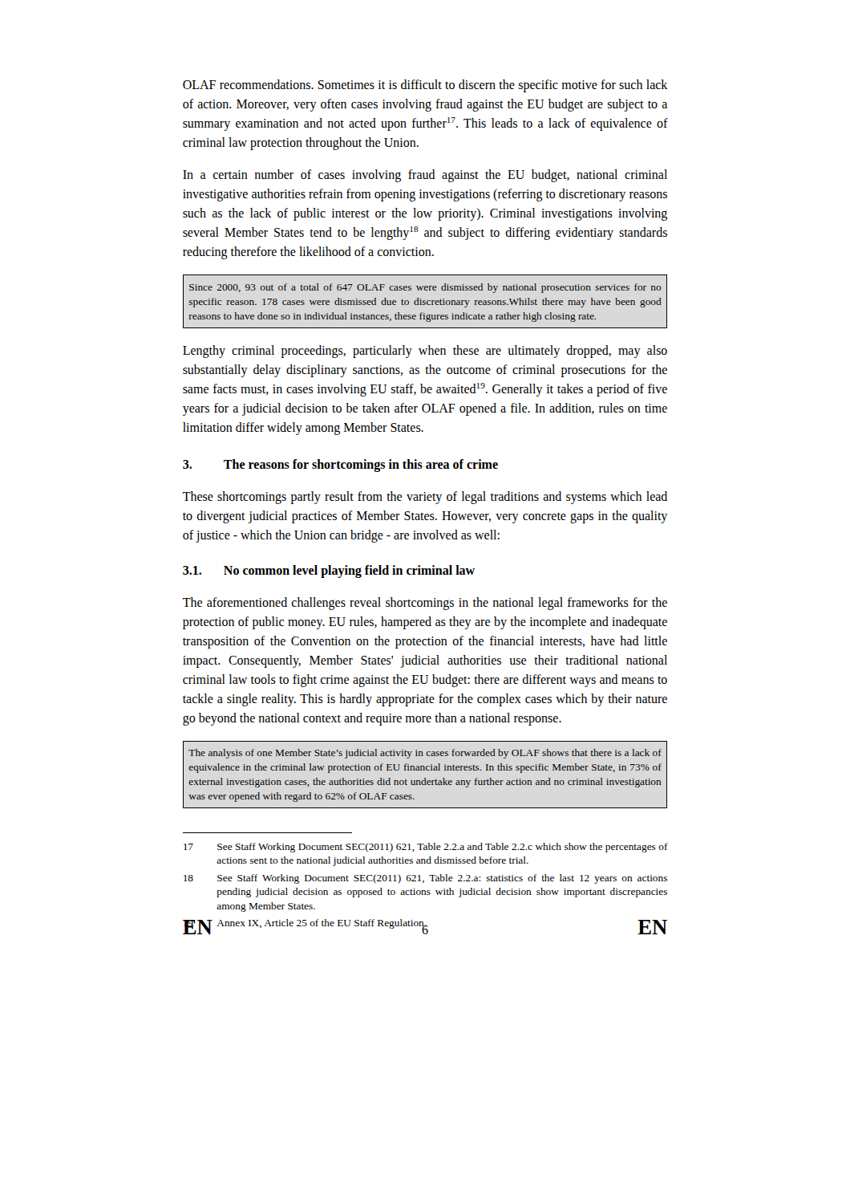OLAF recommendations. Sometimes it is difficult to discern the specific motive for such lack of action. Moreover, very often cases involving fraud against the EU budget are subject to a summary examination and not acted upon further17. This leads to a lack of equivalence of criminal law protection throughout the Union.
In a certain number of cases involving fraud against the EU budget, national criminal investigative authorities refrain from opening investigations (referring to discretionary reasons such as the lack of public interest or the low priority). Criminal investigations involving several Member States tend to be lengthy18 and subject to differing evidentiary standards reducing therefore the likelihood of a conviction.
Since 2000, 93 out of a total of 647 OLAF cases were dismissed by national prosecution services for no specific reason. 178 cases were dismissed due to discretionary reasons.Whilst there may have been good reasons to have done so in individual instances, these figures indicate a rather high closing rate.
Lengthy criminal proceedings, particularly when these are ultimately dropped, may also substantially delay disciplinary sanctions, as the outcome of criminal prosecutions for the same facts must, in cases involving EU staff, be awaited19. Generally it takes a period of five years for a judicial decision to be taken after OLAF opened a file. In addition, rules on time limitation differ widely among Member States.
3. The reasons for shortcomings in this area of crime
These shortcomings partly result from the variety of legal traditions and systems which lead to divergent judicial practices of Member States. However, very concrete gaps in the quality of justice - which the Union can bridge - are involved as well:
3.1. No common level playing field in criminal law
The aforementioned challenges reveal shortcomings in the national legal frameworks for the protection of public money. EU rules, hampered as they are by the incomplete and inadequate transposition of the Convention on the protection of the financial interests, have had little impact. Consequently, Member States' judicial authorities use their traditional national criminal law tools to fight crime against the EU budget: there are different ways and means to tackle a single reality. This is hardly appropriate for the complex cases which by their nature go beyond the national context and require more than a national response.
The analysis of one Member State’s judicial activity in cases forwarded by OLAF shows that there is a lack of equivalence in the criminal law protection of EU financial interests. In this specific Member State, in 73% of external investigation cases, the authorities did not undertake any further action and no criminal investigation was ever opened with regard to 62% of OLAF cases.
17
See Staff Working Document SEC(2011) 621, Table 2.2.a and Table 2.2.c which show the percentages of actions sent to the national judicial authorities and dismissed before trial.
18
See Staff Working Document SEC(2011) 621, Table 2.2.a: statistics of the last 12 years on actions pending judicial decision as opposed to actions with judicial decision show important discrepancies among Member States.
19
Annex IX, Article 25 of the EU Staff Regulation.
EN
6
EN